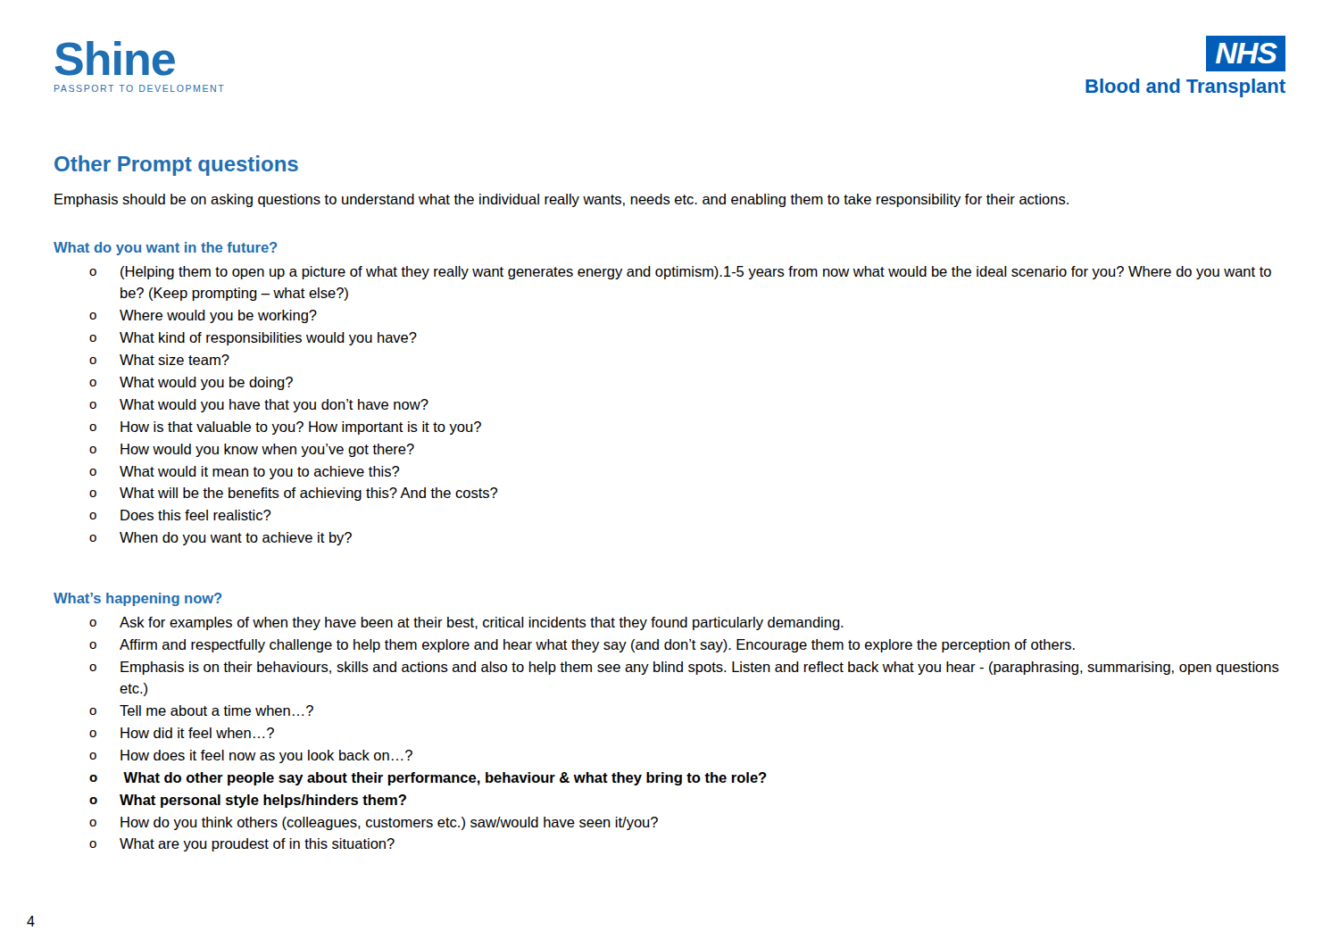Shine
PASSPORT TO DEVELOPMENT
NHS
Blood and Transplant
Other Prompt questions
Emphasis should be on asking questions to understand what the individual really wants, needs etc. and enabling them to take responsibility for their actions.
What do you want in the future?
(Helping them to open up a picture of what they really want generates energy and optimism).1-5 years from now what would be the ideal scenario for you? Where do you want to be? (Keep prompting – what else?)
Where would you be working?
What kind of responsibilities would you have?
What size team?
What would you be doing?
What would you have that you don’t have now?
How is that valuable to you? How important is it to you?
How would you know when you’ve got there?
What would it mean to you to achieve this?
What will be the benefits of achieving this? And the costs?
Does this feel realistic?
When do you want to achieve it by?
What’s happening now?
Ask for examples of when they have been at their best, critical incidents that they found particularly demanding.
Affirm and respectfully challenge to help them explore and hear what they say (and don’t say). Encourage them to explore the perception of others.
Emphasis is on their behaviours, skills and actions and also to help them see any blind spots. Listen and reflect back what you hear - (paraphrasing, summarising, open questions etc.)
Tell me about a time when…?
How did it feel when…?
How does it feel now as you look back on…?
What do other people say about their performance, behaviour & what they bring to the role?
What personal style helps/hinders them?
How do you think others (colleagues, customers etc.) saw/would have seen it/you?
What are you proudest of in this situation?
4